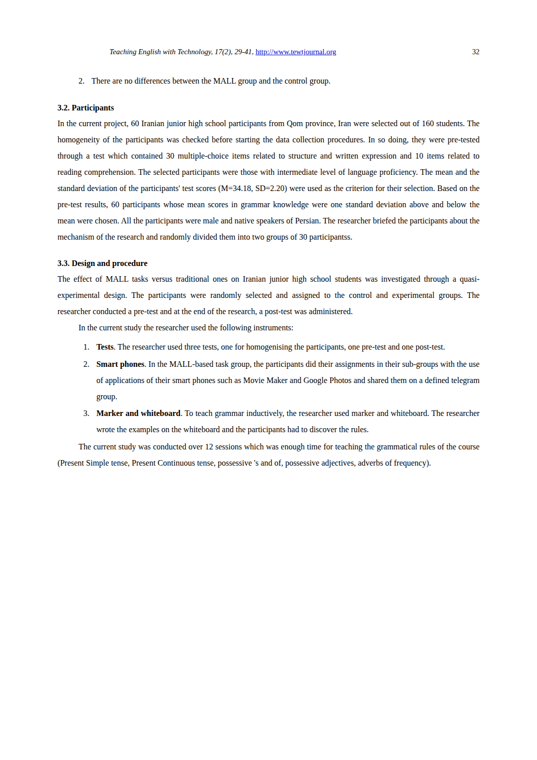Teaching English with Technology, 17(2), 29-41, http://www.tewtjournal.org 32
There are no differences between the MALL group and the control group.
3.2. Participants
In the current project, 60 Iranian junior high school participants from Qom province, Iran were selected out of 160 students. The homogeneity of the participants was checked before starting the data collection procedures. In so doing, they were pre-tested through a test which contained 30 multiple-choice items related to structure and written expression and 10 items related to reading comprehension. The selected participants were those with intermediate level of language proficiency. The mean and the standard deviation of the participants' test scores (M=34.18, SD=2.20) were used as the criterion for their selection. Based on the pre-test results, 60 participants whose mean scores in grammar knowledge were one standard deviation above and below the mean were chosen. All the participants were male and native speakers of Persian. The researcher briefed the participants about the mechanism of the research and randomly divided them into two groups of 30 participantss.
3.3. Design and procedure
The effect of MALL tasks versus traditional ones on Iranian junior high school students was investigated through a quasi-experimental design. The participants were randomly selected and assigned to the control and experimental groups. The researcher conducted a pre-test and at the end of the research, a post-test was administered.
In the current study the researcher used the following instruments:
Tests. The researcher used three tests, one for homogenising the participants, one pre-test and one post-test.
Smart phones. In the MALL-based task group, the participants did their assignments in their sub-groups with the use of applications of their smart phones such as Movie Maker and Google Photos and shared them on a defined telegram group.
Marker and whiteboard. To teach grammar inductively, the researcher used marker and whiteboard. The researcher wrote the examples on the whiteboard and the participants had to discover the rules.
The current study was conducted over 12 sessions which was enough time for teaching the grammatical rules of the course (Present Simple tense, Present Continuous tense, possessive 's and of, possessive adjectives, adverbs of frequency).